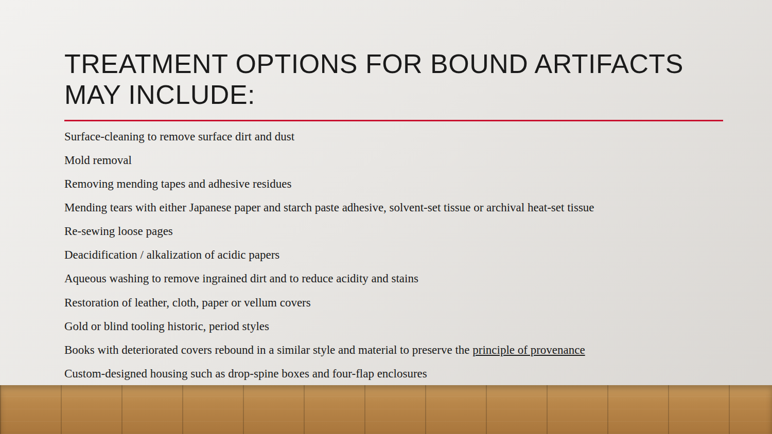Treatment options for bound artifacts may include:
Surface-cleaning to remove surface dirt and dust
Mold removal
Removing mending tapes and adhesive residues
Mending tears with either Japanese paper and starch paste adhesive, solvent-set tissue or archival heat-set tissue
Re-sewing loose pages
Deacidification / alkalization of acidic papers
Aqueous washing to remove ingrained dirt and to reduce acidity and stains
Restoration of leather, cloth, paper or vellum covers
Gold or blind tooling historic, period styles
Books with deteriorated covers rebound in a similar style and material to preserve the principle of provenance
Custom-designed housing such as drop-spine boxes and four-flap enclosures